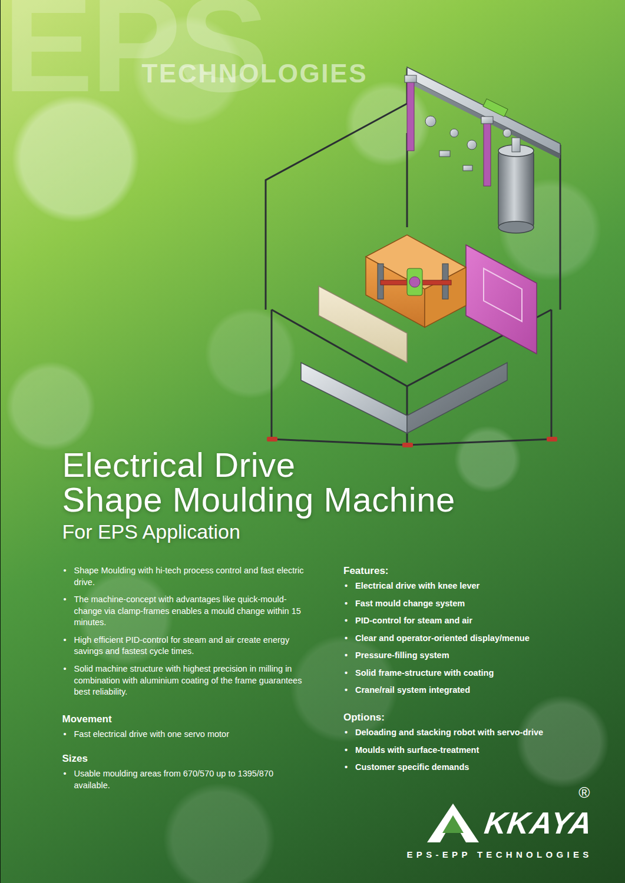EPS
Technologies
Electrical Drive
Shape Moulding Machine
For EPS Application
Shape Moulding with hi-tech process control and fast electric drive.
The machine-concept with advantages like quick-mould-change via clamp-frames enables a mould change within 15 minutes.
High efficient PID-control for steam and air create energy savings and fastest cycle times.
Solid machine structure with highest precision in milling in combination with aluminium coating of the frame guarantees best reliability.
Movement
Fast electrical drive with one servo motor
Sizes
Usable moulding areas from 670/570 up to 1395/870 available.
Features:
Electrical drive with knee lever
Fast mould change system
PID-control for steam and air
Clear and operator-oriented display/menue
Pressure-filling system
Solid frame-structure with coating
Crane/rail system integrated
Options:
Deloading and stacking robot with servo-drive
Moulds with surface-treatment
Customer specific demands
®
KKAYA
EPS-EPP Technologies